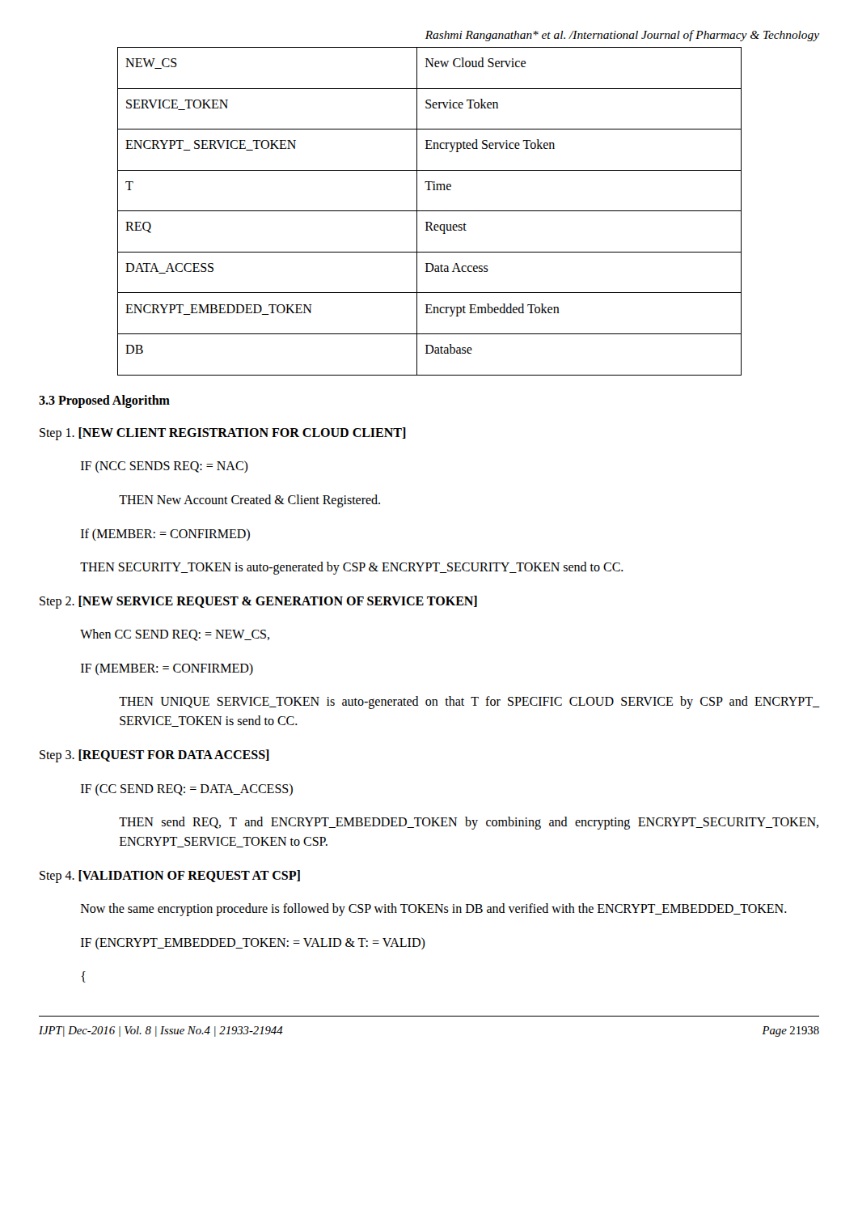Rashmi Ranganathan* et al. /International Journal of Pharmacy & Technology
| NEW_CS | New Cloud Service |
| SERVICE_TOKEN | Service Token |
| ENCRYPT_ SERVICE_TOKEN | Encrypted Service Token |
| T | Time |
| REQ | Request |
| DATA_ACCESS | Data Access |
| ENCRYPT_EMBEDDED_TOKEN | Encrypt Embedded Token |
| DB | Database |
3.3 Proposed Algorithm
Step 1. [NEW CLIENT REGISTRATION FOR CLOUD CLIENT]
IF (NCC SENDS REQ: = NAC)
THEN New Account Created & Client Registered.
If (MEMBER: = CONFIRMED)
THEN SECURITY_TOKEN is auto-generated by CSP & ENCRYPT_SECURITY_TOKEN send to CC.
Step 2. [NEW SERVICE REQUEST & GENERATION OF SERVICE TOKEN]
When CC SEND REQ: = NEW_CS,
IF (MEMBER: = CONFIRMED)
THEN UNIQUE SERVICE_TOKEN is auto-generated on that T for SPECIFIC CLOUD SERVICE by CSP and ENCRYPT_ SERVICE_TOKEN is send to CC.
Step 3. [REQUEST FOR DATA ACCESS]
IF (CC SEND REQ: = DATA_ACCESS)
THEN send REQ, T and ENCRYPT_EMBEDDED_TOKEN by combining and encrypting ENCRYPT_SECURITY_TOKEN, ENCRYPT_SERVICE_TOKEN to CSP.
Step 4. [VALIDATION OF REQUEST AT CSP]
Now the same encryption procedure is followed by CSP with TOKENs in DB and verified with the ENCRYPT_EMBEDDED_TOKEN.
IF (ENCRYPT_EMBEDDED_TOKEN: = VALID & T: = VALID)
{
IJPT| Dec-2016 | Vol. 8 | Issue No.4 | 21933-21944
Page 21938